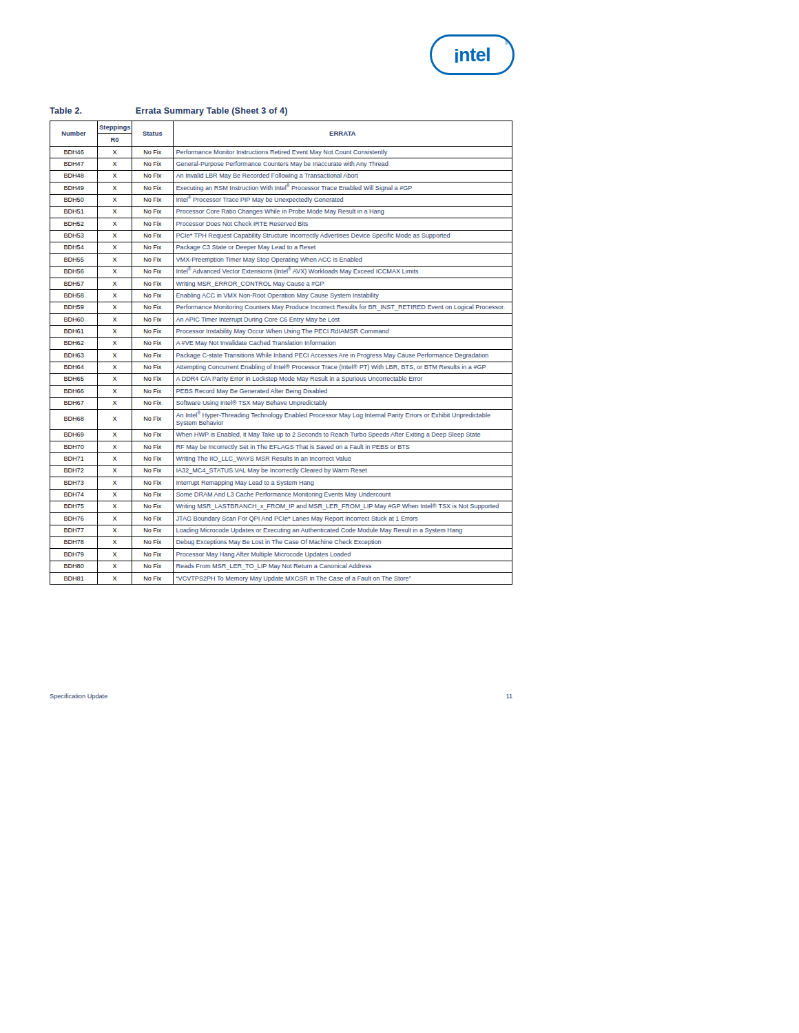®
intel
Table 2. Errata Summary Table (Sheet 3 of 4)
| Number | Steppings | Status | ERRATA |
| --- | --- | --- | --- |
| R0 |
| BDH46 | X | No Fix | Performance Monitor Instructions Retired Event May Not Count Consistently |
| BDH47 | X | No Fix | General-Purpose Performance Counters May be Inaccurate with Any Thread |
| BDH48 | X | No Fix | An Invalid LBR May Be Recorded Following a Transactional Abort |
| BDH49 | X | No Fix | Executing an RSM Instruction With Intel ® Processor Trace Enabled Will Signal a #GP |
| BDH50 | X | No Fix | Intel ® Processor Trace PIP May be Unexpectedly Generated |
| BDH51 | X | No Fix | Processor Core Ratio Changes While in Probe Mode May Result in a Hang |
| BDH52 | X | No Fix | Processor Does Not Check IRTE Reserved Bits |
| BDH53 | X | No Fix | PCIe* TPH Request Capability Structure Incorrectly Advertises Device Specific Mode as Supported |
| BDH54 | X | No Fix | Package C3 State or Deeper May Lead to a Reset |
| BDH55 | X | No Fix | VMX-Preemption Timer May Stop Operating When ACC is Enabled |
| BDH56 | X | No Fix | Intel ® Advanced Vector Extensions (Intel ® AVX) Workloads May Exceed ICCMAX Limits |
| BDH57 | X | No Fix | Writing MSR_ERROR_CONTROL May Cause a #GP |
| BDH58 | X | No Fix | Enabling ACC in VMX Non-Root Operation May Cause System Instability |
| BDH59 | X | No Fix | Performance Monitoring Counters May Produce Incorrect Results for BR_INST_RETIRED Event on Logical Processor. |
| BDH60 | X | No Fix | An APIC Timer Interrupt During Core C6 Entry May be Lost |
| BDH61 | X | No Fix | Processor Instability May Occur When Using The PECI RdIAMSR Command |
| BDH62 | X | No Fix | A #VE May Not Invalidate Cached Translation Information |
| BDH63 | X | No Fix | Package C-state Transitions While Inband PECI Accesses Are in Progress May Cause Performance Degradation |
| BDH64 | X | No Fix | Attempting Concurrent Enabling of Intel® Processor Trace (Intel® PT) With LBR, BTS, or BTM Results in a #GP |
| BDH65 | X | No Fix | A DDR4 C/A Parity Error in Lockstep Mode May Result in a Spurious Uncorrectable Error |
| BDH66 | X | No Fix | PEBS Record May Be Generated After Being Disabled |
| BDH67 | X | No Fix | Software Using Intel® TSX May Behave Unpredictably |
| BDH68 | X | No Fix | An Intel ® Hyper-Threading Technology Enabled Processor May Log Internal Parity Errors or Exhibit Unpredictable System Behavior |
| BDH69 | X | No Fix | When HWP is Enabled, it May Take up to 2 Seconds to Reach Turbo Speeds After Exiting a Deep Sleep State |
| BDH70 | X | No Fix | RF May be Incorrectly Set in The EFLAGS That is Saved on a Fault in PEBS or BTS |
| BDH71 | X | No Fix | Writing The IIO_LLC_WAYS MSR Results in an Incorrect Value |
| BDH72 | X | No Fix | IA32_MC4_STATUS.VAL May be Incorrectly Cleared by Warm Reset |
| BDH73 | X | No Fix | Interrupt Remapping May Lead to a System Hang |
| BDH74 | X | No Fix | Some DRAM And L3 Cache Performance Monitoring Events May Undercount |
| BDH75 | X | No Fix | Writing MSR_LASTBRANCH_x_FROM_IP and MSR_LER_FROM_LIP May #GP When Intel® TSX is Not Supported |
| BDH76 | X | No Fix | JTAG Boundary Scan For QPI And PCIe* Lanes May Report Incorrect Stuck at 1 Errors |
| BDH77 | X | No Fix | Loading Microcode Updates or Executing an Authenticated Code Module May Result in a System Hang |
| BDH78 | X | No Fix | Debug Exceptions May Be Lost in The Case Of Machine Check Exception |
| BDH79 | X | No Fix | Processor May Hang After Multiple Microcode Updates Loaded |
| BDH80 | X | No Fix | Reads From MSR_LER_TO_LIP May Not Return a Canonical Address |
| BDH81 | X | No Fix | “VCVTPS2PH To Memory May Update MXCSR in The Case of a Fault on The Store” |
Specification Update 11